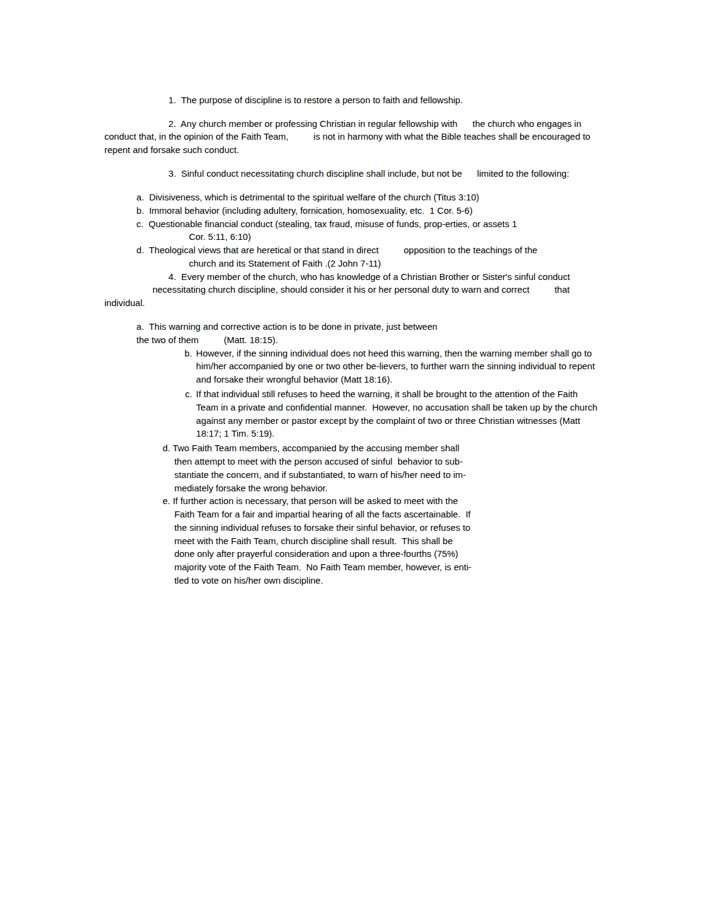1. The purpose of discipline is to restore a person to faith and fellowship.
2. Any church member or professing Christian in regular fellowship with the church who engages in conduct that, in the opinion of the Faith Team, is not in harmony with what the Bible teaches shall be encouraged to repent and forsake such conduct.
3. Sinful conduct necessitating church discipline shall include, but not be limited to the following:
a. Divisiveness, which is detrimental to the spiritual welfare of the church (Titus 3:10)
b. Immoral behavior (including adultery, fornication, homosexuality, etc. 1 Cor. 5-6)
c. Questionable financial conduct (stealing, tax fraud, misuse of funds, prop-erties, or assets 1 Cor. 5:11, 6:10)
d. Theological views that are heretical or that stand in direct opposition to the teachings of the church and its Statement of Faith .(2 John 7-11)
4. Every member of the church, who has knowledge of a Christian Brother or Sister's sinful conduct necessitating church discipline, should consider it his or her personal duty to warn and correct that individual.
a. This warning and corrective action is to be done in private, just between
the two of them (Matt. 18:15).
However, if the sinning individual does not heed this warning, then the warning member shall go to him/her accompanied by one or two other be-lievers, to further warn the sinning individual to repent and forsake their wrongful behavior (Matt 18:16).
If that individual still refuses to heed the warning, it shall be brought to the attention of the Faith Team in a private and confidential manner. However, no accusation shall be taken up by the church against any member or pastor except by the complaint of two or three Christian witnesses (Matt 18:17; 1 Tim. 5:19).
d. Two Faith Team members, accompanied by the accusing member shall
then attempt to meet with the person accused of sinful behavior to sub-
stantiate the concern, and if substantiated, to warn of his/her need to im-
mediately forsake the wrong behavior.
e. If further action is necessary, that person will be asked to meet with the
Faith Team for a fair and impartial hearing of all the facts ascertainable. If
the sinning individual refuses to forsake their sinful behavior, or refuses to
meet with the Faith Team, church discipline shall result. This shall be
done only after prayerful consideration and upon a three-fourths (75%)
majority vote of the Faith Team. No Faith Team member, however, is enti-
tled to vote on his/her own discipline.